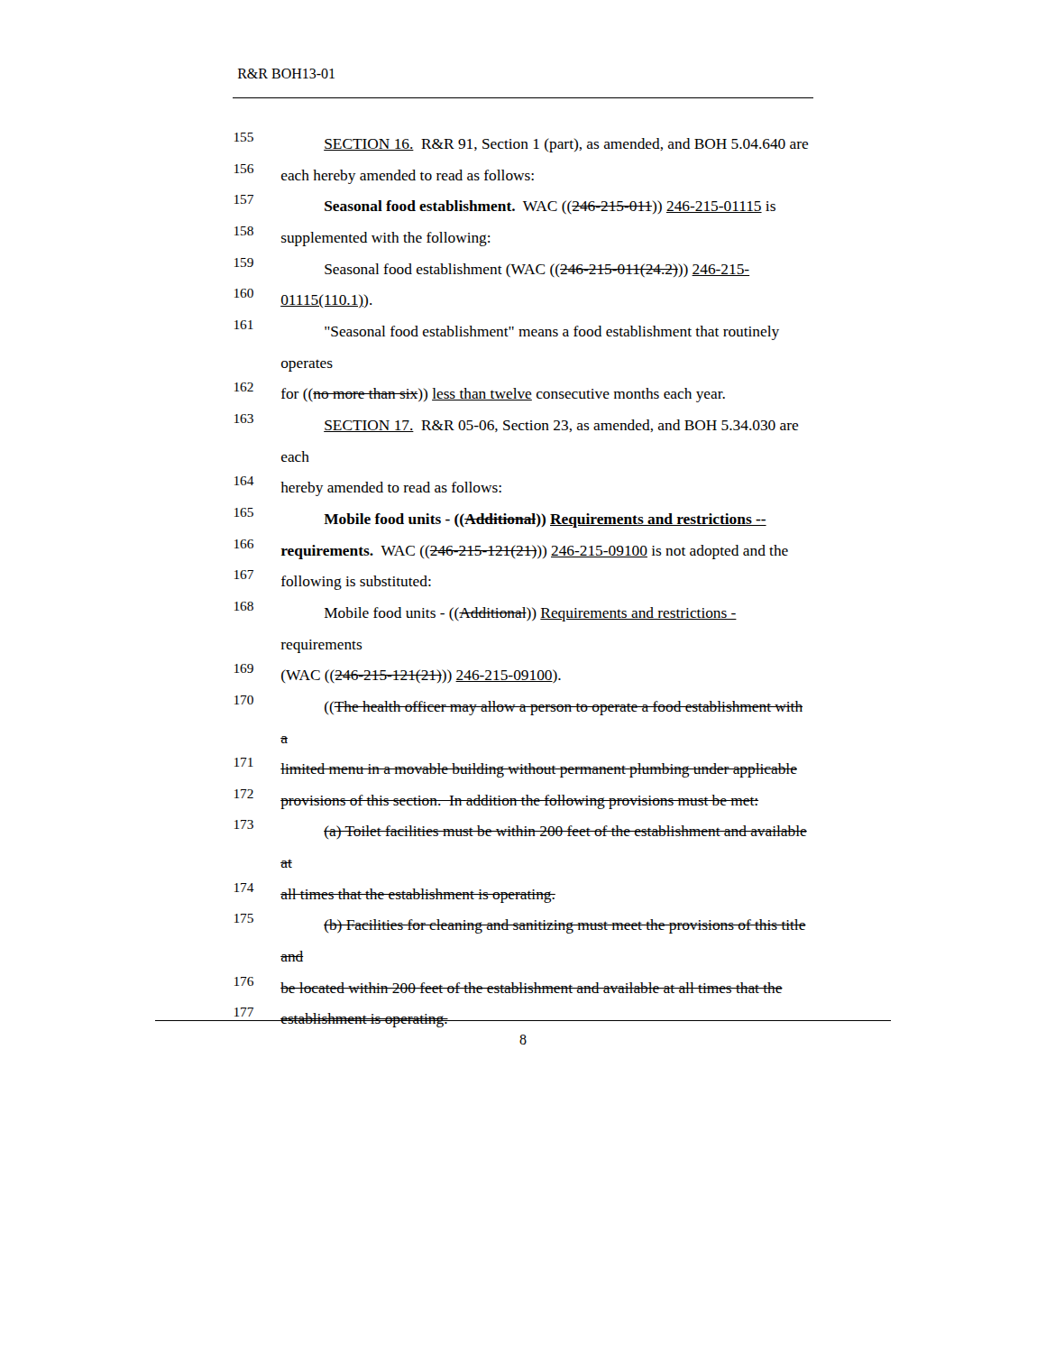R&R BOH13-01
| 155 | SECTION 16. R&R 91, Section 1 (part), as amended, and BOH 5.04.640 are |
| 156 | each hereby amended to read as follows: |
| 157 | Seasonal food establishment. WAC (( 246-215-011 )) 246-215-01115 is |
| 158 | supplemented with the following: |
| 159 | Seasonal food establishment (WAC (( 246-215-011(24.2) )) 246-215- |
| 160 | 01115(110.1) ). |
| 161 | "Seasonal food establishment" means a food establishment that routinely operates |
| 162 | for (( no more than six )) less than twelve consecutive months each year. |
| 163 | SECTION 17. R&R 05-06, Section 23, as amended, and BOH 5.34.030 are each |
| 164 | hereby amended to read as follows: |
| 165 | Mobile food units - (( Additional )) Requirements and restrictions -- |
| 166 | requirements. WAC (( 246-215-121(21) )) 246-215-09100 is not adopted and the |
| 167 | following is substituted: |
| 168 | Mobile food units - (( Additional )) Requirements and restrictions - requirements |
| 169 | (WAC (( 246-215-121(21) )) 246-215-09100 ). |
| 170 | (( The health officer may allow a person to operate a food establishment with a |
| 171 | limited menu in a movable building without permanent plumbing under applicable |
| 172 | provisions of this section. In addition the following provisions must be met: |
| 173 | (a) Toilet facilities must be within 200 feet of the establishment and available at |
| 174 | all times that the establishment is operating. |
| 175 | (b) Facilities for cleaning and sanitizing must meet the provisions of this title and |
| 176 | be located within 200 feet of the establishment and available at all times that the |
| 177 | establishment is operating. |
8